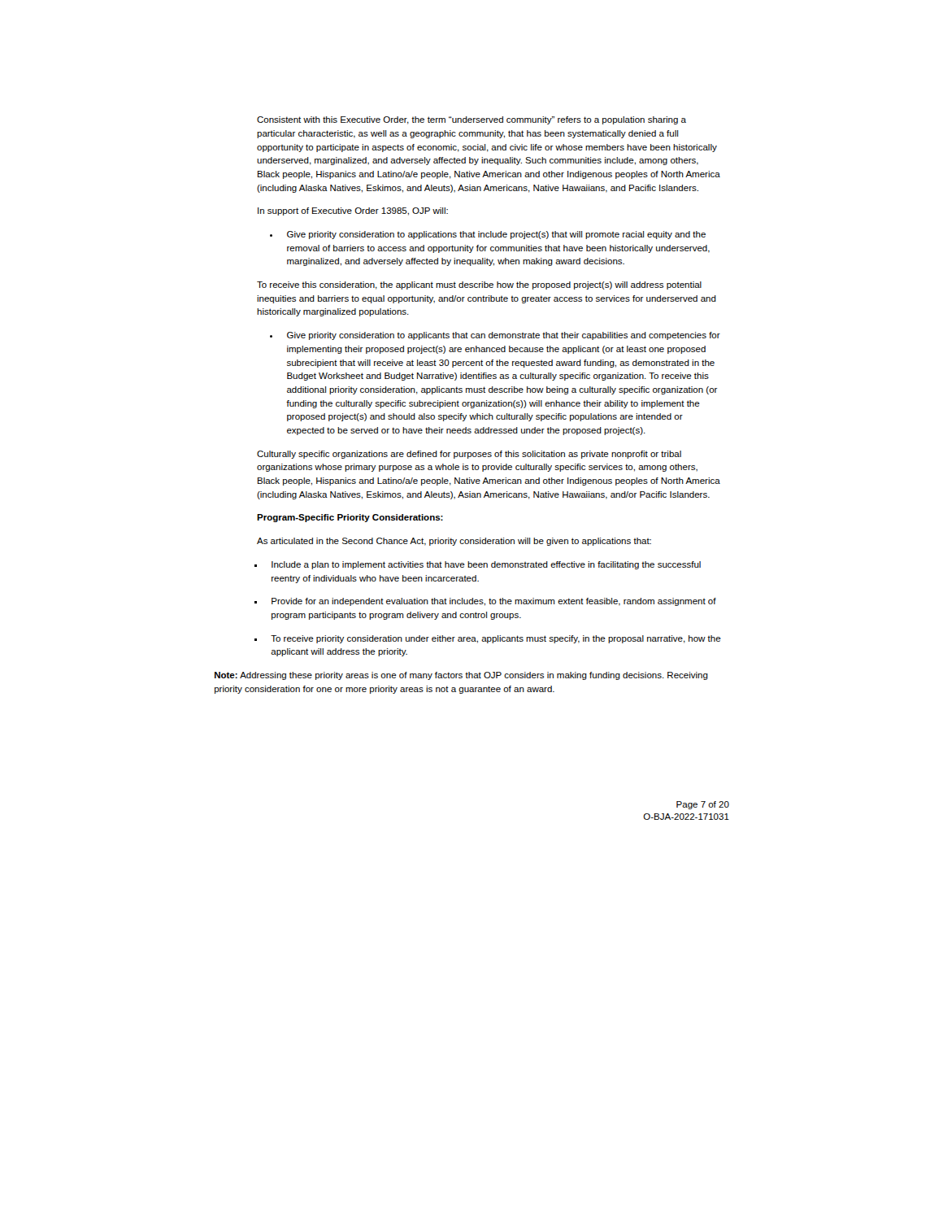Consistent with this Executive Order, the term “underserved community” refers to a population sharing a particular characteristic, as well as a geographic community, that has been systematically denied a full opportunity to participate in aspects of economic, social, and civic life or whose members have been historically underserved, marginalized, and adversely affected by inequality. Such communities include, among others, Black people, Hispanics and Latino/a/e people, Native American and other Indigenous peoples of North America (including Alaska Natives, Eskimos, and Aleuts), Asian Americans, Native Hawaiians, and Pacific Islanders.
In support of Executive Order 13985, OJP will:
Give priority consideration to applications that include project(s) that will promote racial equity and the removal of barriers to access and opportunity for communities that have been historically underserved, marginalized, and adversely affected by inequality, when making award decisions.
To receive this consideration, the applicant must describe how the proposed project(s) will address potential inequities and barriers to equal opportunity, and/or contribute to greater access to services for underserved and historically marginalized populations.
Give priority consideration to applicants that can demonstrate that their capabilities and competencies for implementing their proposed project(s) are enhanced because the applicant (or at least one proposed subrecipient that will receive at least 30 percent of the requested award funding, as demonstrated in the Budget Worksheet and Budget Narrative) identifies as a culturally specific organization. To receive this additional priority consideration, applicants must describe how being a culturally specific organization (or funding the culturally specific subrecipient organization(s)) will enhance their ability to implement the proposed project(s) and should also specify which culturally specific populations are intended or expected to be served or to have their needs addressed under the proposed project(s).
Culturally specific organizations are defined for purposes of this solicitation as private nonprofit or tribal organizations whose primary purpose as a whole is to provide culturally specific services to, among others, Black people, Hispanics and Latino/a/e people, Native American and other Indigenous peoples of North America (including Alaska Natives, Eskimos, and Aleuts), Asian Americans, Native Hawaiians, and/or Pacific Islanders.
Program-Specific Priority Considerations:
As articulated in the Second Chance Act, priority consideration will be given to applications that:
Include a plan to implement activities that have been demonstrated effective in facilitating the successful reentry of individuals who have been incarcerated.
Provide for an independent evaluation that includes, to the maximum extent feasible, random assignment of program participants to program delivery and control groups.
To receive priority consideration under either area, applicants must specify, in the proposal narrative, how the applicant will address the priority.
Note: Addressing these priority areas is one of many factors that OJP considers in making funding decisions. Receiving priority consideration for one or more priority areas is not a guarantee of an award.
Page 7 of 20
O-BJA-2022-171031